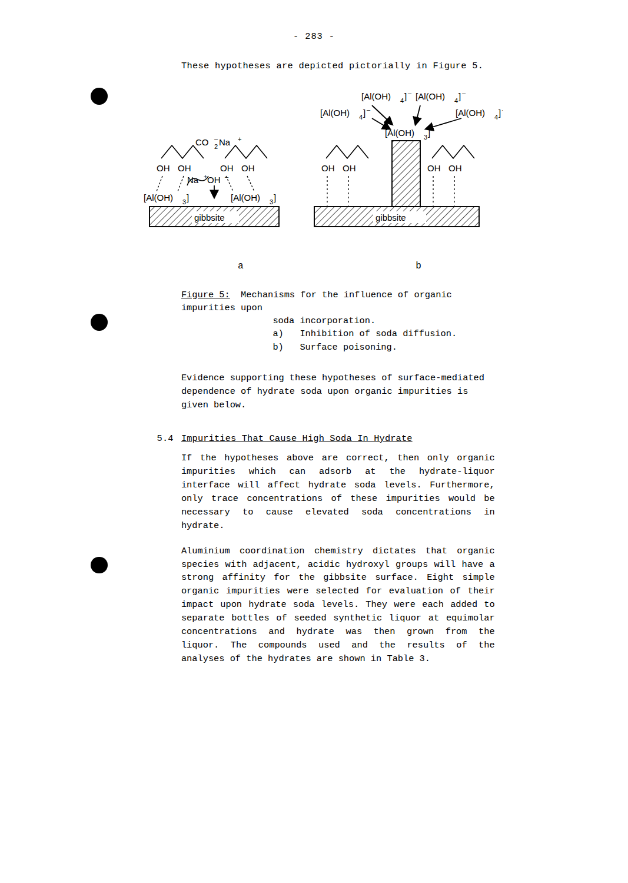- 283 -
These hypotheses are depicted pictorially in Figure 5.
CO 2 – Na + OH OH OH OH Na + OH – [Al(OH) 3 ] [Al(OH) 3 ] gibbsite [Al(OH) 4 ] – [Al(OH) 4 ] – [Al(OH) 4 ] – [Al(OH) 4 ] – [Al(OH) 3 ] OH OH OH OH gibbsite
a b
Figure 5: Mechanisms for the influence of organic impurities upon
soda incorporation.
a) Inhibition of soda diffusion.
b) Surface poisoning.
Evidence supporting these hypotheses of surface-mediated dependence of hydrate soda upon organic impurities is given below.
5.4 Impurities That Cause High Soda In Hydrate
If the hypotheses above are correct, then only organic impurities which can adsorb at the hydrate-liquor interface will affect hydrate soda levels. Furthermore, only trace concentrations of these impurities would be necessary to cause elevated soda concentrations in hydrate.
Aluminium coordination chemistry dictates that organic species with adjacent, acidic hydroxyl groups will have a strong affinity for the gibbsite surface. Eight simple organic impurities were selected for evaluation of their impact upon hydrate soda levels. They were each added to separate bottles of seeded synthetic liquor at equimolar concentrations and hydrate was then grown from the liquor. The compounds used and the results of the analyses of the hydrates are shown in Table 3.